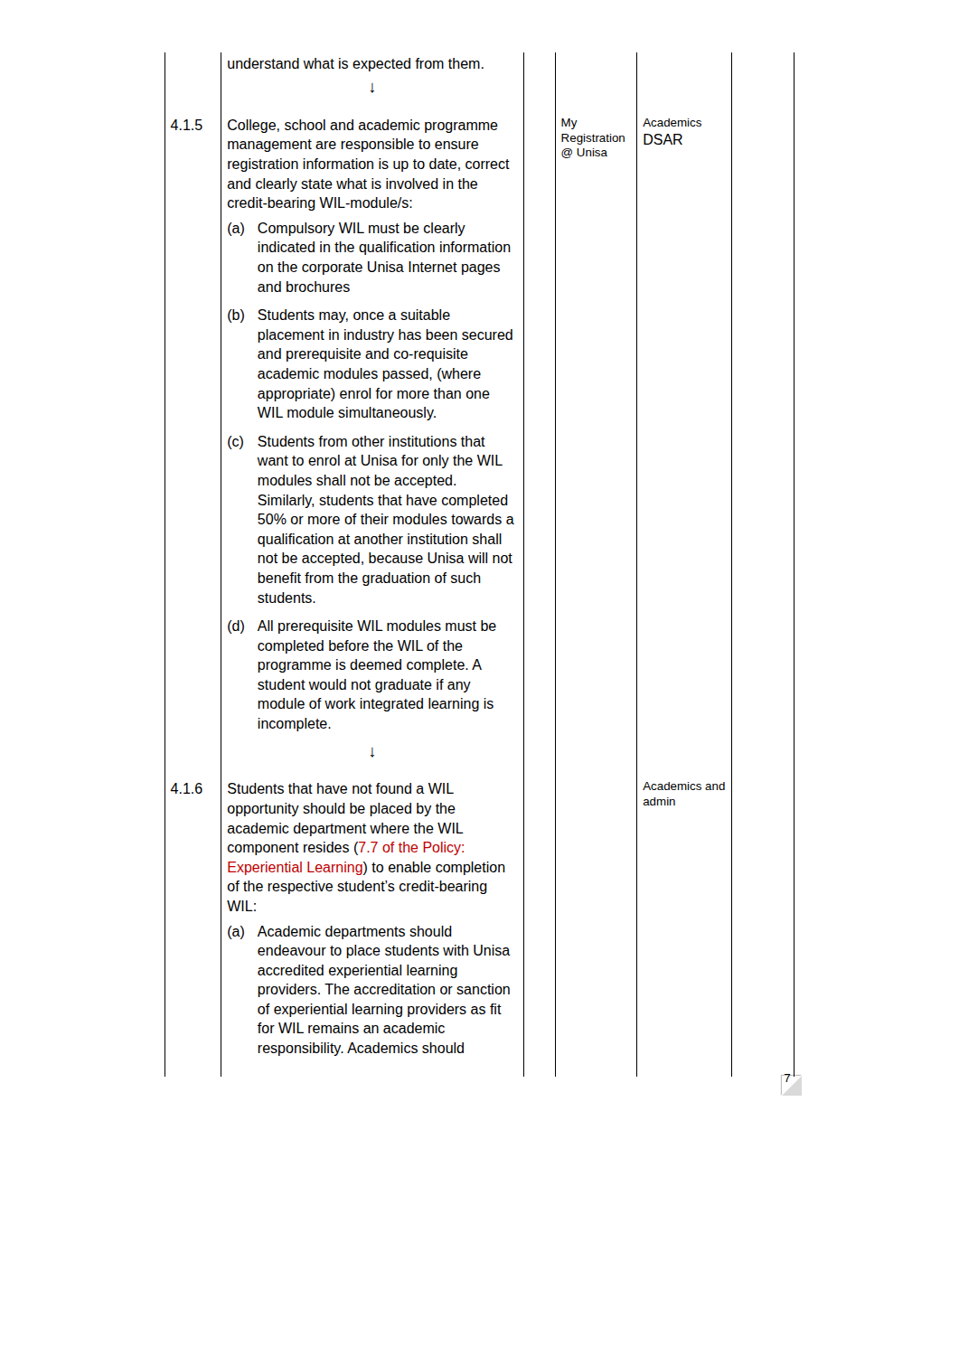| | understand what is expected from them. ↓ | | | | |
| 4.1.5 | College, school and academic programme management are responsible to ensure registration information is up to date, correct and clearly state what is involved in the credit-bearing WIL-module/s: (a) Compulsory WIL must be clearly indicated in the qualification information on the corporate Unisa Internet pages and brochures (b) Students may, once a suitable placement in industry has been secured and prerequisite and co-requisite academic modules passed, (where appropriate) enrol for more than one WIL module simultaneously. (c) Students from other institutions that want to enrol at Unisa for only the WIL modules shall not be accepted. Similarly, students that have completed 50% or more of their modules towards a qualification at another institution shall not be accepted, because Unisa will not benefit from the graduation of such students. (d) All prerequisite WIL modules must be completed before the WIL of the programme is deemed complete. A student would not graduate if any module of work integrated learning is incomplete. ↓ | | My Registration @ Unisa | Academics DSAR | |
| 4.1.6 | Students that have not found a WIL opportunity should be placed by the academic department where the WIL component resides ( 7.7 of the Policy: Experiential Learning ) to enable completion of the respective student’s credit-bearing WIL: (a) Academic departments should endeavour to place students with Unisa accredited experiential learning providers. The accreditation or sanction of experiential learning providers as fit for WIL remains an academic responsibility. Academics should | | | Academics and admin | |
7